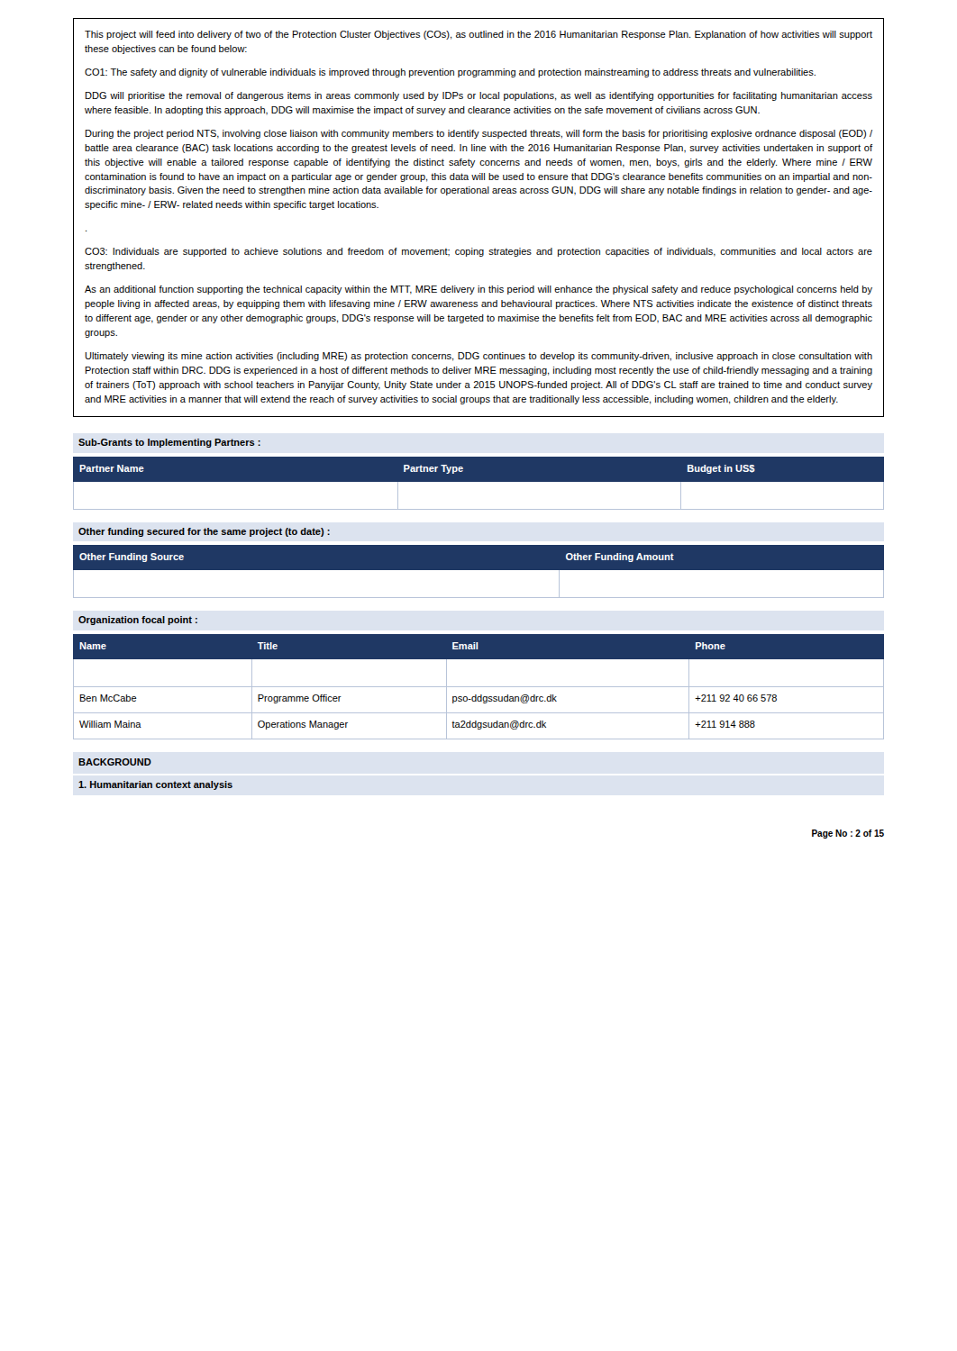This project will feed into delivery of two of the Protection Cluster Objectives (COs), as outlined in the 2016 Humanitarian Response Plan. Explanation of how activities will support these objectives can be found below:
CO1: The safety and dignity of vulnerable individuals is improved through prevention programming and protection mainstreaming to address threats and vulnerabilities.
DDG will prioritise the removal of dangerous items in areas commonly used by IDPs or local populations, as well as identifying opportunities for facilitating humanitarian access where feasible. In adopting this approach, DDG will maximise the impact of survey and clearance activities on the safe movement of civilians across GUN.
During the project period NTS, involving close liaison with community members to identify suspected threats, will form the basis for prioritising explosive ordnance disposal (EOD) / battle area clearance (BAC) task locations according to the greatest levels of need. In line with the 2016 Humanitarian Response Plan, survey activities undertaken in support of this objective will enable a tailored response capable of identifying the distinct safety concerns and needs of women, men, boys, girls and the elderly. Where mine / ERW contamination is found to have an impact on a particular age or gender group, this data will be used to ensure that DDG's clearance benefits communities on an impartial and non-discriminatory basis. Given the need to strengthen mine action data available for operational areas across GUN, DDG will share any notable findings in relation to gender- and age- specific mine- / ERW- related needs within specific target locations.
.
CO3: Individuals are supported to achieve solutions and freedom of movement; coping strategies and protection capacities of individuals, communities and local actors are strengthened.
As an additional function supporting the technical capacity within the MTT, MRE delivery in this period will enhance the physical safety and reduce psychological concerns held by people living in affected areas, by equipping them with lifesaving mine / ERW awareness and behavioural practices. Where NTS activities indicate the existence of distinct threats to different age, gender or any other demographic groups, DDG's response will be targeted to maximise the benefits felt from EOD, BAC and MRE activities across all demographic groups.
Ultimately viewing its mine action activities (including MRE) as protection concerns, DDG continues to develop its community-driven, inclusive approach in close consultation with Protection staff within DRC. DDG is experienced in a host of different methods to deliver MRE messaging, including most recently the use of child-friendly messaging and a training of trainers (ToT) approach with school teachers in Panyijar County, Unity State under a 2015 UNOPS-funded project. All of DDG's CL staff are trained to time and conduct survey and MRE activities in a manner that will extend the reach of survey activities to social groups that are traditionally less accessible, including women, children and the elderly.
Sub-Grants to Implementing Partners :
| Partner Name | Partner Type | Budget in US$ |
| --- | --- | --- |
Other funding secured for the same project (to date) :
| Other Funding Source | Other Funding Amount |
| --- | --- |
Organization focal point :
| Name | Title | Email | Phone |
| --- | --- | --- | --- |
| Ben McCabe | Programme Officer | pso-ddgssudan@drc.dk | +211 92 40 66 578 |
| William Maina | Operations Manager | ta2ddgsudan@drc.dk | +211 914 888 |
BACKGROUND
1. Humanitarian context analysis
Page No : 2 of 15